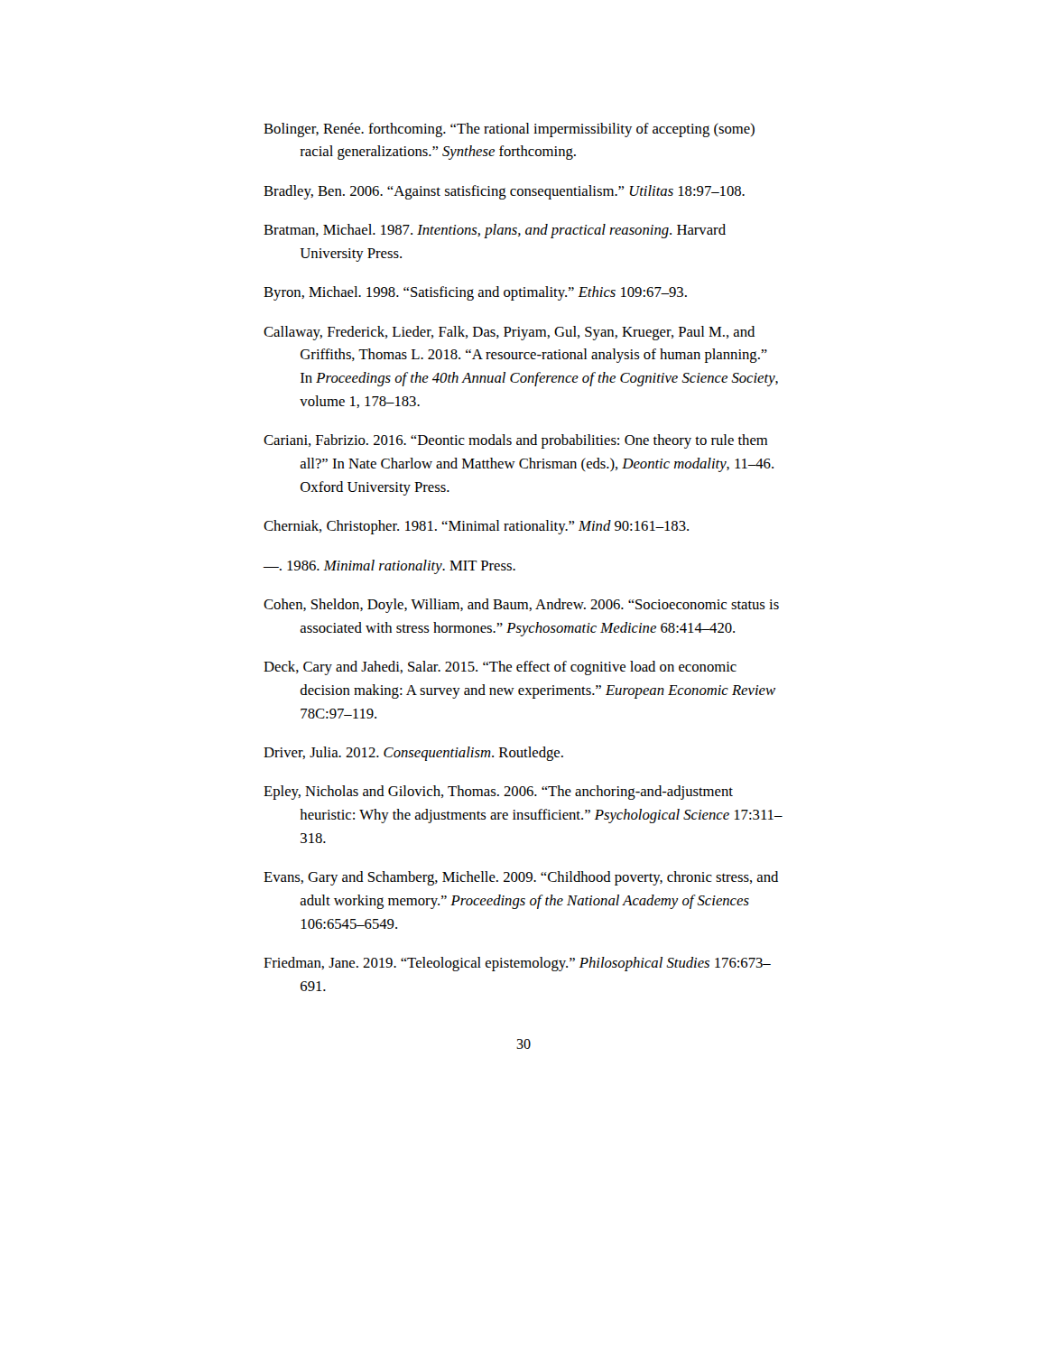Bolinger, Renée. forthcoming. “The rational impermissibility of accepting (some) racial generalizations.” Synthese forthcoming.
Bradley, Ben. 2006. “Against satisficing consequentialism.” Utilitas 18:97–108.
Bratman, Michael. 1987. Intentions, plans, and practical reasoning. Harvard University Press.
Byron, Michael. 1998. “Satisficing and optimality.” Ethics 109:67–93.
Callaway, Frederick, Lieder, Falk, Das, Priyam, Gul, Syan, Krueger, Paul M., and Griffiths, Thomas L. 2018. “A resource-rational analysis of human planning.” In Proceedings of the 40th Annual Conference of the Cognitive Science Society, volume 1, 178–183.
Cariani, Fabrizio. 2016. “Deontic modals and probabilities: One theory to rule them all?” In Nate Charlow and Matthew Chrisman (eds.), Deontic modality, 11–46. Oxford University Press.
Cherniak, Christopher. 1981. “Minimal rationality.” Mind 90:161–183.
—. 1986. Minimal rationality. MIT Press.
Cohen, Sheldon, Doyle, William, and Baum, Andrew. 2006. “Socioeconomic status is associated with stress hormones.” Psychosomatic Medicine 68:414–420.
Deck, Cary and Jahedi, Salar. 2015. “The effect of cognitive load on economic decision making: A survey and new experiments.” European Economic Review 78C:97–119.
Driver, Julia. 2012. Consequentialism. Routledge.
Epley, Nicholas and Gilovich, Thomas. 2006. “The anchoring-and-adjustment heuristic: Why the adjustments are insufficient.” Psychological Science 17:311–318.
Evans, Gary and Schamberg, Michelle. 2009. “Childhood poverty, chronic stress, and adult working memory.” Proceedings of the National Academy of Sciences 106:6545–6549.
Friedman, Jane. 2019. “Teleological epistemology.” Philosophical Studies 176:673–691.
30